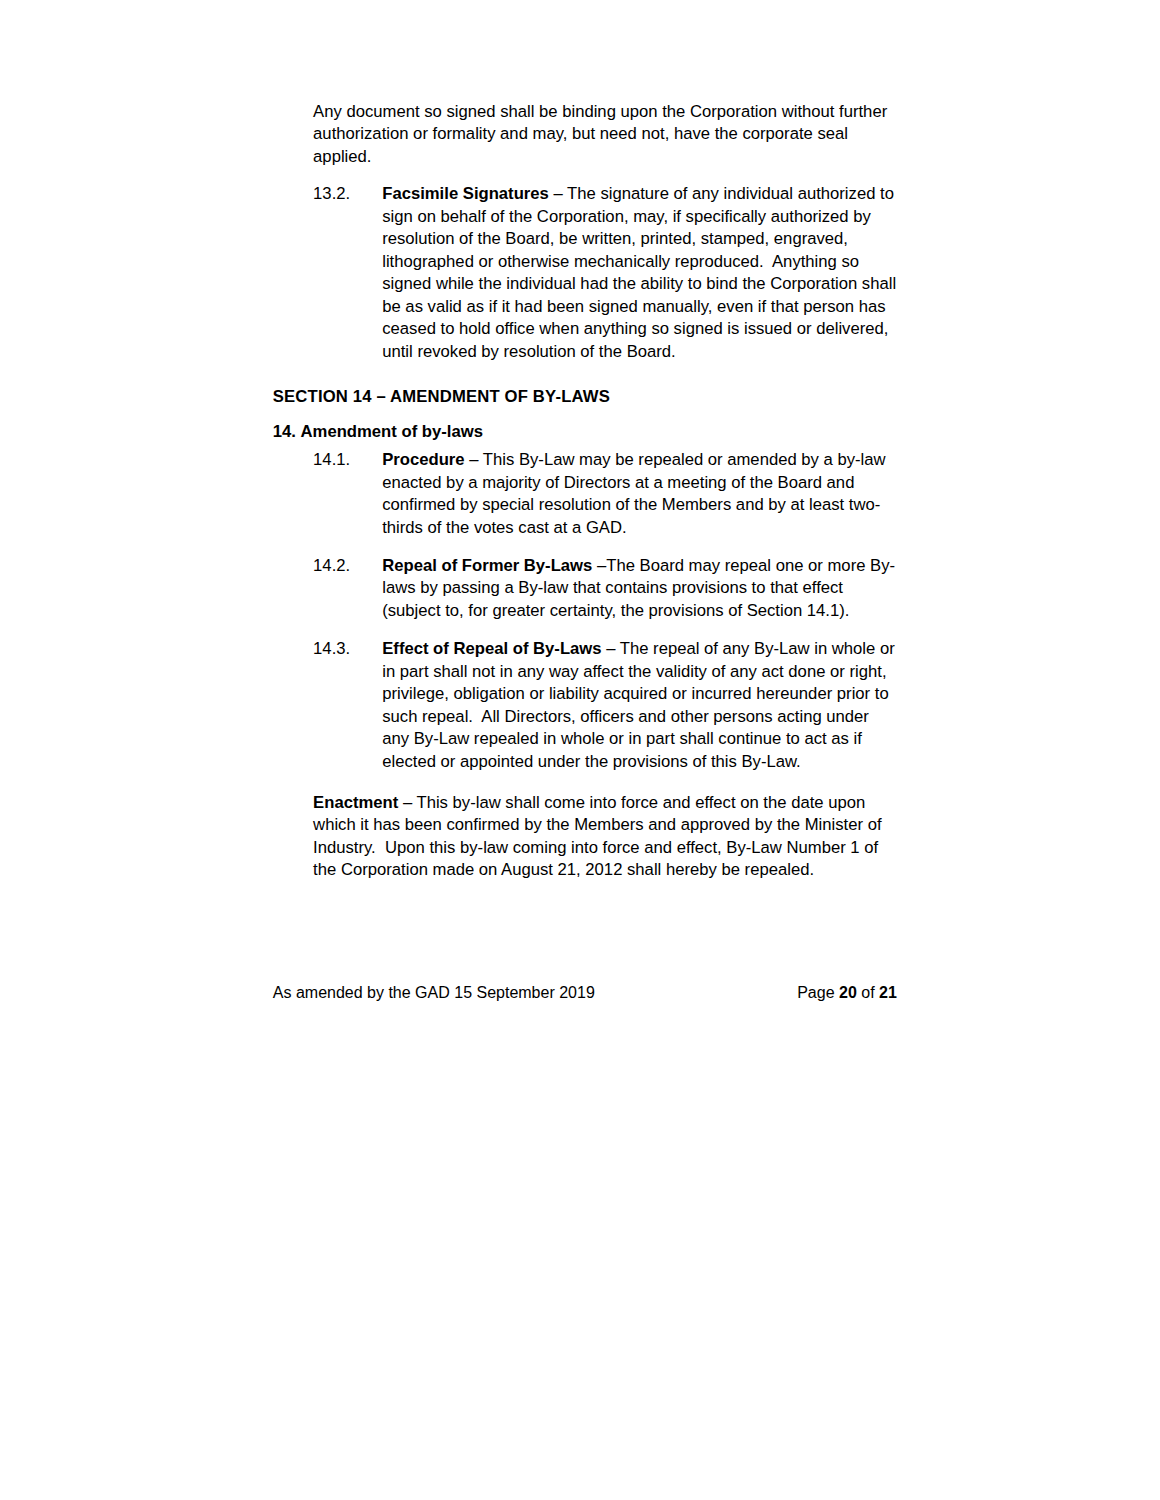Any document so signed shall be binding upon the Corporation without further authorization or formality and may, but need not, have the corporate seal applied.
13.2.
Facsimile Signatures – The signature of any individual authorized to sign on behalf of the Corporation, may, if specifically authorized by resolution of the Board, be written, printed, stamped, engraved, lithographed or otherwise mechanically reproduced. Anything so signed while the individual had the ability to bind the Corporation shall be as valid as if it had been signed manually, even if that person has ceased to hold office when anything so signed is issued or delivered, until revoked by resolution of the Board.
SECTION 14 – AMENDMENT OF BY-LAWS
14. Amendment of by-laws
14.1.
Procedure – This By-Law may be repealed or amended by a by-law enacted by a majority of Directors at a meeting of the Board and confirmed by special resolution of the Members and by at least two-thirds of the votes cast at a GAD.
14.2.
Repeal of Former By-Laws –The Board may repeal one or more By-laws by passing a By-law that contains provisions to that effect (subject to, for greater certainty, the provisions of Section 14.1).
14.3.
Effect of Repeal of By-Laws – The repeal of any By-Law in whole or in part shall not in any way affect the validity of any act done or right, privilege, obligation or liability acquired or incurred hereunder prior to such repeal. All Directors, officers and other persons acting under any By-Law repealed in whole or in part shall continue to act as if elected or appointed under the provisions of this By-Law.
Enactment – This by-law shall come into force and effect on the date upon which it has been confirmed by the Members and approved by the Minister of Industry. Upon this by-law coming into force and effect, By-Law Number 1 of the Corporation made on August 21, 2012 shall hereby be repealed.
As amended by the GAD 15 September 2019
Page 20 of 21